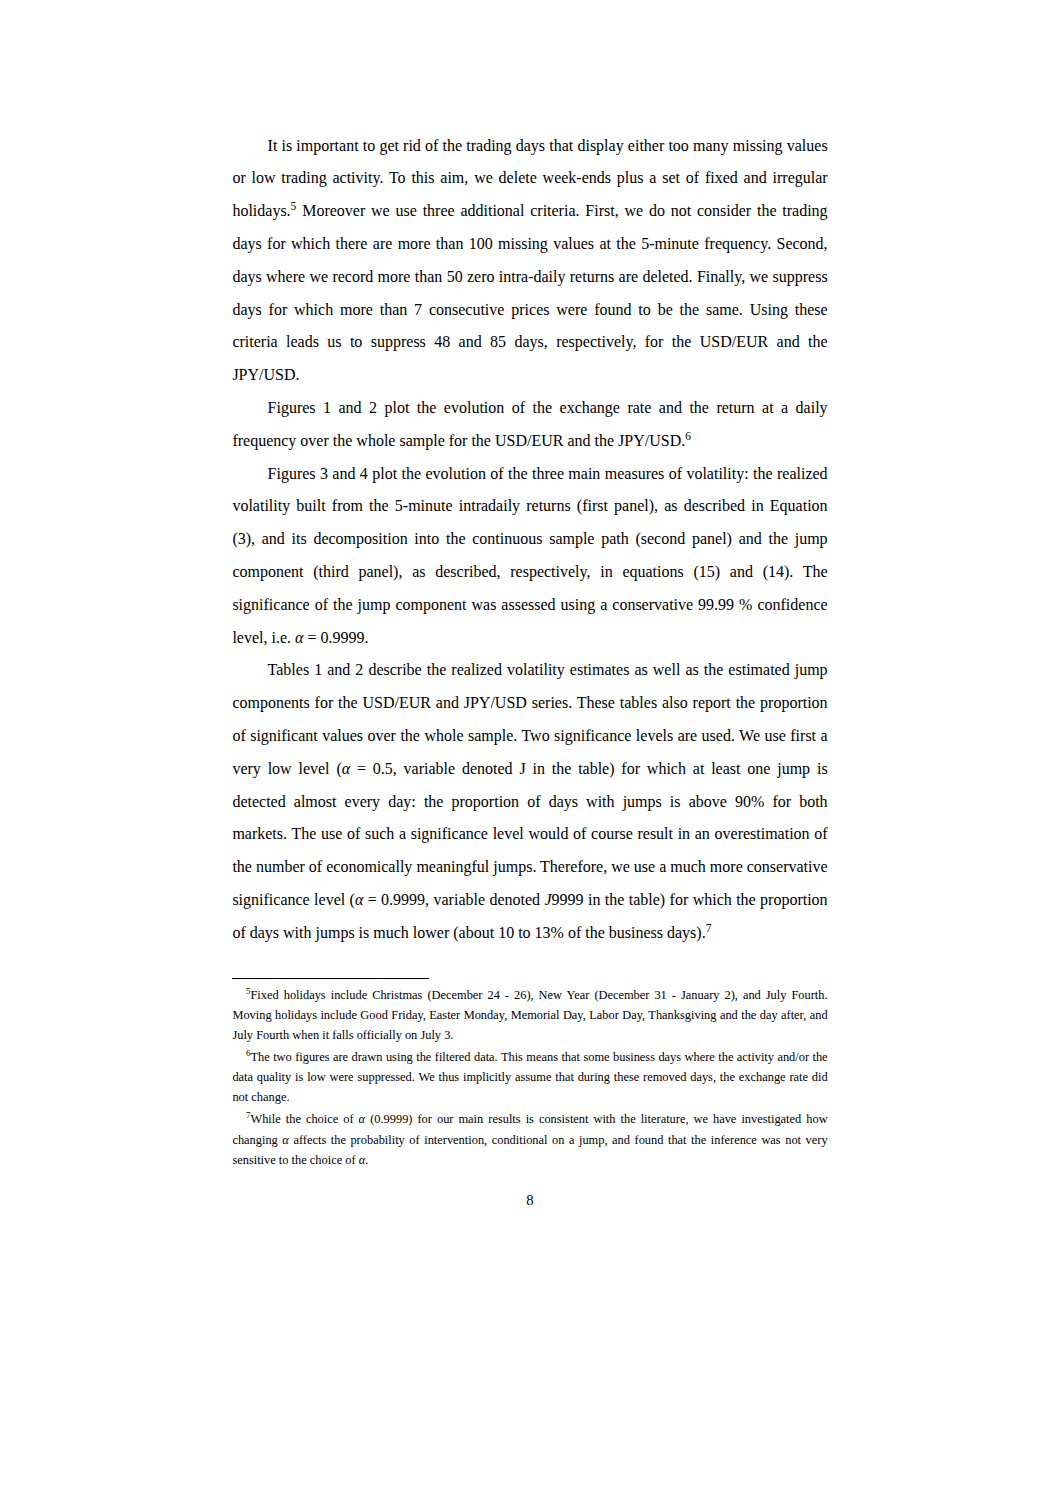It is important to get rid of the trading days that display either too many missing values or low trading activity. To this aim, we delete week-ends plus a set of fixed and irregular holidays.5 Moreover we use three additional criteria. First, we do not consider the trading days for which there are more than 100 missing values at the 5-minute frequency. Second, days where we record more than 50 zero intra-daily returns are deleted. Finally, we suppress days for which more than 7 consecutive prices were found to be the same. Using these criteria leads us to suppress 48 and 85 days, respectively, for the USD/EUR and the JPY/USD.
Figures 1 and 2 plot the evolution of the exchange rate and the return at a daily frequency over the whole sample for the USD/EUR and the JPY/USD.6
Figures 3 and 4 plot the evolution of the three main measures of volatility: the realized volatility built from the 5-minute intradaily returns (first panel), as described in Equation (3), and its decomposition into the continuous sample path (second panel) and the jump component (third panel), as described, respectively, in equations (15) and (14). The significance of the jump component was assessed using a conservative 99.99 % confidence level, i.e. α = 0.9999.
Tables 1 and 2 describe the realized volatility estimates as well as the estimated jump components for the USD/EUR and JPY/USD series. These tables also report the proportion of significant values over the whole sample. Two significance levels are used. We use first a very low level (α = 0.5, variable denoted J in the table) for which at least one jump is detected almost every day: the proportion of days with jumps is above 90% for both markets. The use of such a significance level would of course result in an overestimation of the number of economically meaningful jumps. Therefore, we use a much more conservative significance level (α = 0.9999, variable denoted J9999 in the table) for which the proportion of days with jumps is much lower (about 10 to 13% of the business days).7
5Fixed holidays include Christmas (December 24 - 26), New Year (December 31 - January 2), and July Fourth. Moving holidays include Good Friday, Easter Monday, Memorial Day, Labor Day, Thanksgiving and the day after, and July Fourth when it falls officially on July 3.
6The two figures are drawn using the filtered data. This means that some business days where the activity and/or the data quality is low were suppressed. We thus implicitly assume that during these removed days, the exchange rate did not change.
7While the choice of α (0.9999) for our main results is consistent with the literature, we have investigated how changing α affects the probability of intervention, conditional on a jump, and found that the inference was not very sensitive to the choice of α.
8